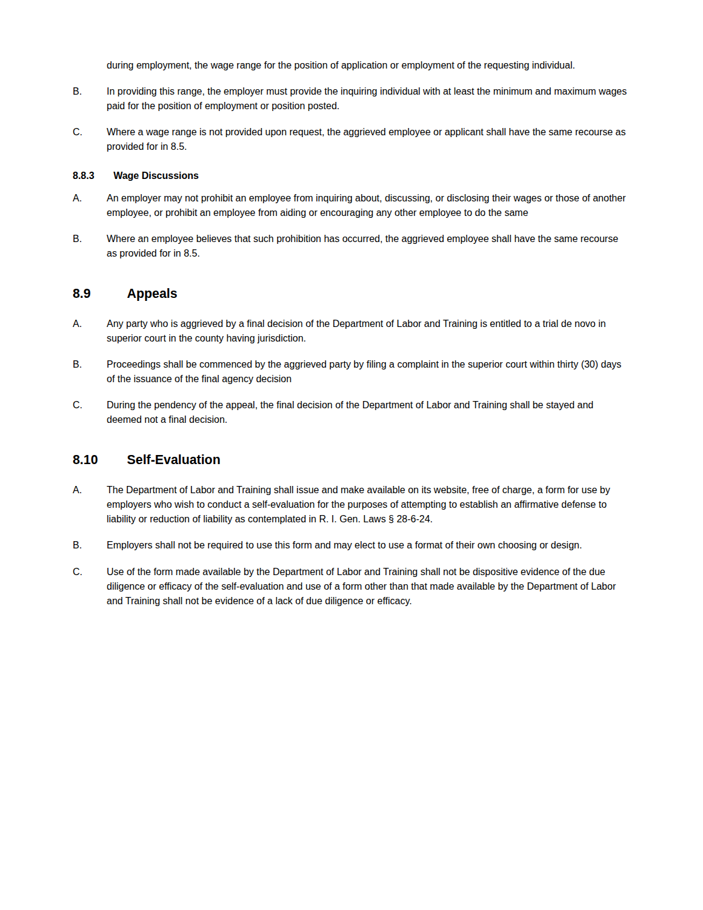during employment, the wage range for the position of application or employment of the requesting individual.
B.
In providing this range, the employer must provide the inquiring individual with at least the minimum and maximum wages paid for the position of employment or position posted.
C.
Where a wage range is not provided upon request, the aggrieved employee or applicant shall have the same recourse as provided for in 8.5.
8.8.3 Wage Discussions
A.
An employer may not prohibit an employee from inquiring about, discussing, or disclosing their wages or those of another employee, or prohibit an employee from aiding or encouraging any other employee to do the same
B.
Where an employee believes that such prohibition has occurred, the aggrieved employee shall have the same recourse as provided for in 8.5.
8.9 Appeals
A.
Any party who is aggrieved by a final decision of the Department of Labor and Training is entitled to a trial de novo in superior court in the county having jurisdiction.
B.
Proceedings shall be commenced by the aggrieved party by filing a complaint in the superior court within thirty (30) days of the issuance of the final agency decision
C.
During the pendency of the appeal, the final decision of the Department of Labor and Training shall be stayed and deemed not a final decision.
8.10 Self-Evaluation
A.
The Department of Labor and Training shall issue and make available on its website, free of charge, a form for use by employers who wish to conduct a self-evaluation for the purposes of attempting to establish an affirmative defense to liability or reduction of liability as contemplated in R. I. Gen. Laws § 28-6-24.
B.
Employers shall not be required to use this form and may elect to use a format of their own choosing or design.
C.
Use of the form made available by the Department of Labor and Training shall not be dispositive evidence of the due diligence or efficacy of the self-evaluation and use of a form other than that made available by the Department of Labor and Training shall not be evidence of a lack of due diligence or efficacy.